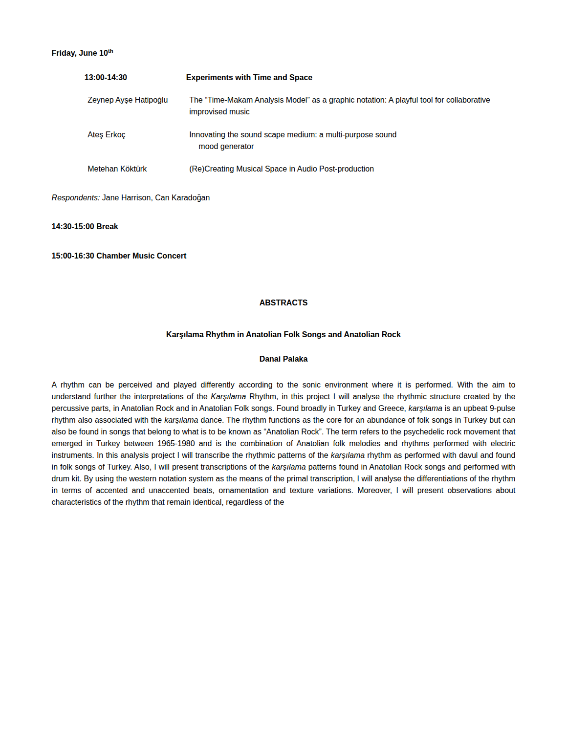Friday, June 10th
13:00-14:30
Experiments with Time and Space
Zeynep Ayşe Hatipoğlu
The “Time-Makam Analysis Model” as a graphic notation: A playful tool for collaborative improvised music
Ateş Erkoç
Innovating the sound scape medium: a multi-purpose sound mood generator
Metehan Köktürk
(Re)Creating Musical Space in Audio Post-production
Respondents: Jane Harrison, Can Karadoğan
14:30-15:00 Break
15:00-16:30 Chamber Music Concert
ABSTRACTS
Karşılama Rhythm in Anatolian Folk Songs and Anatolian Rock
Danai Palaka
A rhythm can be perceived and played differently according to the sonic environment where it is performed. With the aim to understand further the interpretations of the Karşılama Rhythm, in this project I will analyse the rhythmic structure created by the percussive parts, in Anatolian Rock and in Anatolian Folk songs. Found broadly in Turkey and Greece, karşılama is an upbeat 9-pulse rhythm also associated with the karşılama dance. The rhythm functions as the core for an abundance of folk songs in Turkey but can also be found in songs that belong to what is to be known as “Anatolian Rock”. The term refers to the psychedelic rock movement that emerged in Turkey between 1965-1980 and is the combination of Anatolian folk melodies and rhythms performed with electric instruments. In this analysis project I will transcribe the rhythmic patterns of the karşılama rhythm as performed with davul and found in folk songs of Turkey. Also, I will present transcriptions of the karşılama patterns found in Anatolian Rock songs and performed with drum kit. By using the western notation system as the means of the primal transcription, I will analyse the differentiations of the rhythm in terms of accented and unaccented beats, ornamentation and texture variations. Moreover, I will present observations about characteristics of the rhythm that remain identical, regardless of the